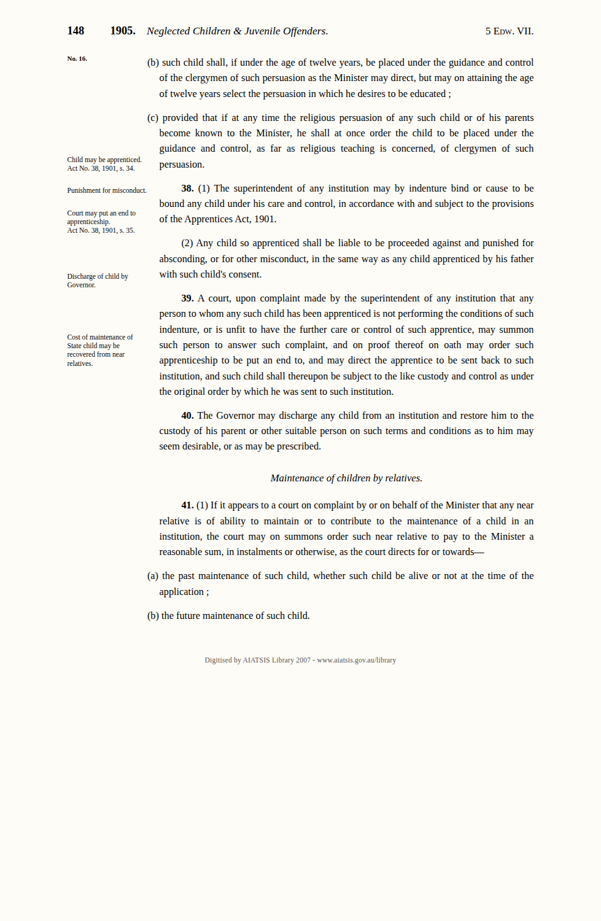148
1905.
Neglected Children & Juvenile Offenders.
5 Edw. VII.
No. 16.
Child may be apprenticed. Act No. 38, 1901, s. 34.
Punishment for misconduct.
Court may put an end to apprenticeship. Act No. 38, 1901, s. 35.
Discharge of child by Governor.
Cost of maintenance of State child may be recovered from near relatives.
(b) such child shall, if under the age of twelve years, be placed under the guidance and control of the clergymen of such persuasion as the Minister may direct, but may on attaining the age of twelve years select the persuasion in which he desires to be educated ;
(c) provided that if at any time the religious persuasion of any such child or of his parents become known to the Minister, he shall at once order the child to be placed under the guidance and control, as far as religious teaching is concerned, of clergymen of such persuasion.
38. (1) The superintendent of any institution may by indenture bind or cause to be bound any child under his care and control, in accordance with and subject to the provisions of the Apprentices Act, 1901.
(2) Any child so apprenticed shall be liable to be proceeded against and punished for absconding, or for other misconduct, in the same way as any child apprenticed by his father with such child's consent.
39. A court, upon complaint made by the superintendent of any institution that any person to whom any such child has been apprenticed is not performing the conditions of such indenture, or is unfit to have the further care or control of such apprentice, may summon such person to answer such complaint, and on proof thereof on oath may order such apprenticeship to be put an end to, and may direct the apprentice to be sent back to such institution, and such child shall thereupon be subject to the like custody and control as under the original order by which he was sent to such institution.
40. The Governor may discharge any child from an institution and restore him to the custody of his parent or other suitable person on such terms and conditions as to him may seem desirable, or as may be prescribed.
Maintenance of children by relatives.
41. (1) If it appears to a court on complaint by or on behalf of the Minister that any near relative is of ability to maintain or to contribute to the maintenance of a child in an institution, the court may on summons order such near relative to pay to the Minister a reasonable sum, in instalments or otherwise, as the court directs for or towards—
(a) the past maintenance of such child, whether such child be alive or not at the time of the application ;
(b) the future maintenance of such child.
Digitised by AIATSIS Library 2007 - www.aiatsis.gov.au/library